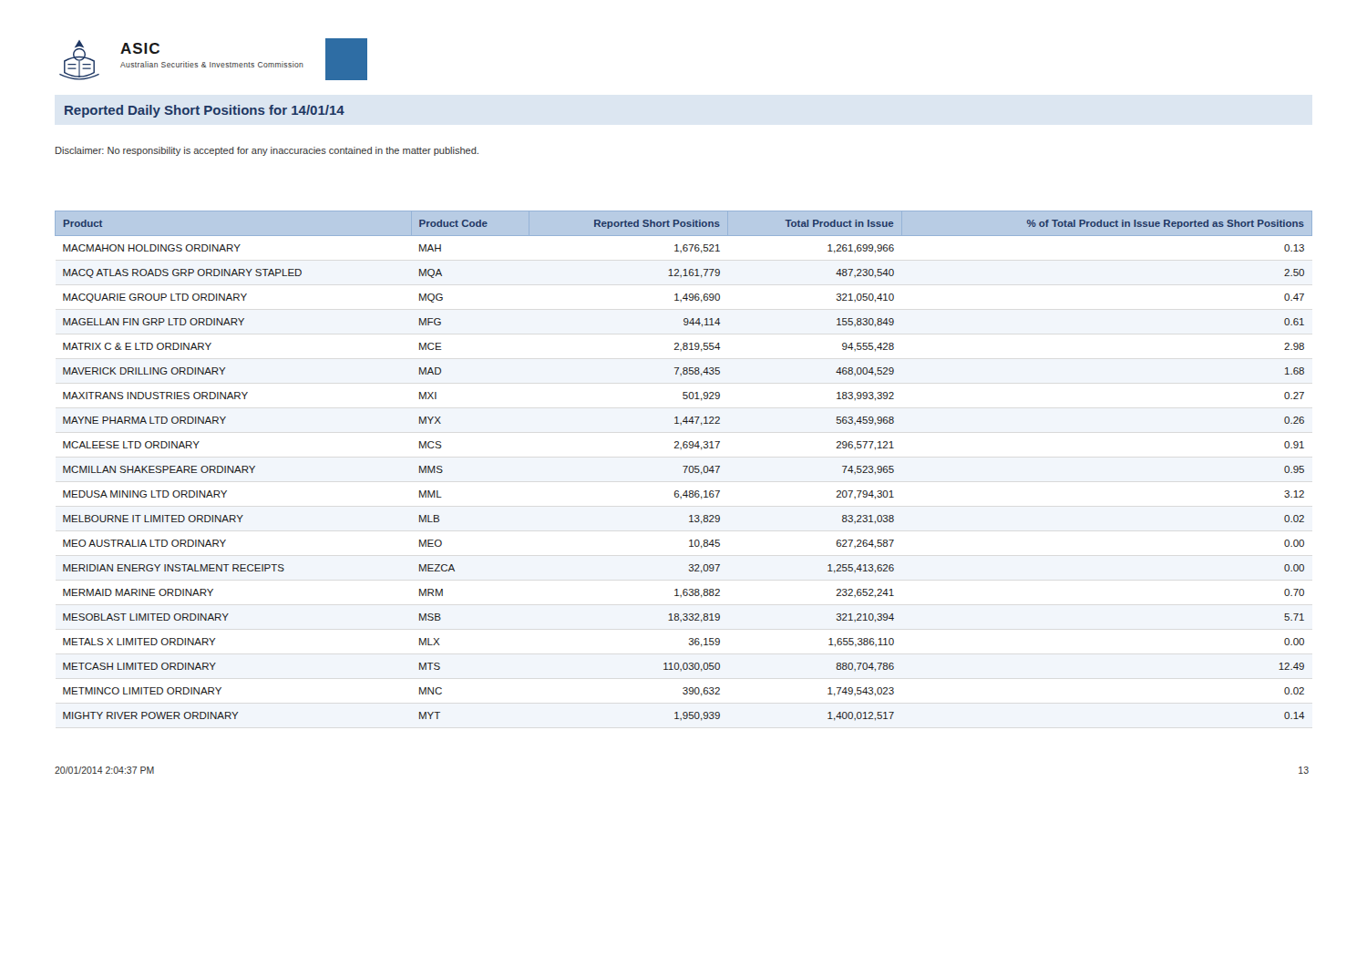ASIC Australian Securities & Investments Commission
Reported Daily Short Positions for 14/01/14
Disclaimer: No responsibility is accepted for any inaccuracies contained in the matter published.
| Product | Product Code | Reported Short Positions | Total Product in Issue | % of Total Product in Issue Reported as Short Positions |
| --- | --- | --- | --- | --- |
| MACMAHON HOLDINGS ORDINARY | MAH | 1,676,521 | 1,261,699,966 | 0.13 |
| MACQ ATLAS ROADS GRP ORDINARY STAPLED | MQA | 12,161,779 | 487,230,540 | 2.50 |
| MACQUARIE GROUP LTD ORDINARY | MQG | 1,496,690 | 321,050,410 | 0.47 |
| MAGELLAN FIN GRP LTD ORDINARY | MFG | 944,114 | 155,830,849 | 0.61 |
| MATRIX C & E LTD ORDINARY | MCE | 2,819,554 | 94,555,428 | 2.98 |
| MAVERICK DRILLING ORDINARY | MAD | 7,858,435 | 468,004,529 | 1.68 |
| MAXITRANS INDUSTRIES ORDINARY | MXI | 501,929 | 183,993,392 | 0.27 |
| MAYNE PHARMA LTD ORDINARY | MYX | 1,447,122 | 563,459,968 | 0.26 |
| MCALEESE LTD ORDINARY | MCS | 2,694,317 | 296,577,121 | 0.91 |
| MCMILLAN SHAKESPEARE ORDINARY | MMS | 705,047 | 74,523,965 | 0.95 |
| MEDUSA MINING LTD ORDINARY | MML | 6,486,167 | 207,794,301 | 3.12 |
| MELBOURNE IT LIMITED ORDINARY | MLB | 13,829 | 83,231,038 | 0.02 |
| MEO AUSTRALIA LTD ORDINARY | MEO | 10,845 | 627,264,587 | 0.00 |
| MERIDIAN ENERGY INSTALMENT RECEIPTS | MEZCA | 32,097 | 1,255,413,626 | 0.00 |
| MERMAID MARINE ORDINARY | MRM | 1,638,882 | 232,652,241 | 0.70 |
| MESOBLAST LIMITED ORDINARY | MSB | 18,332,819 | 321,210,394 | 5.71 |
| METALS X LIMITED ORDINARY | MLX | 36,159 | 1,655,386,110 | 0.00 |
| METCASH LIMITED ORDINARY | MTS | 110,030,050 | 880,704,786 | 12.49 |
| METMINCO LIMITED ORDINARY | MNC | 390,632 | 1,749,543,023 | 0.02 |
| MIGHTY RIVER POWER ORDINARY | MYT | 1,950,939 | 1,400,012,517 | 0.14 |
20/01/2014 2:04:37 PM 13